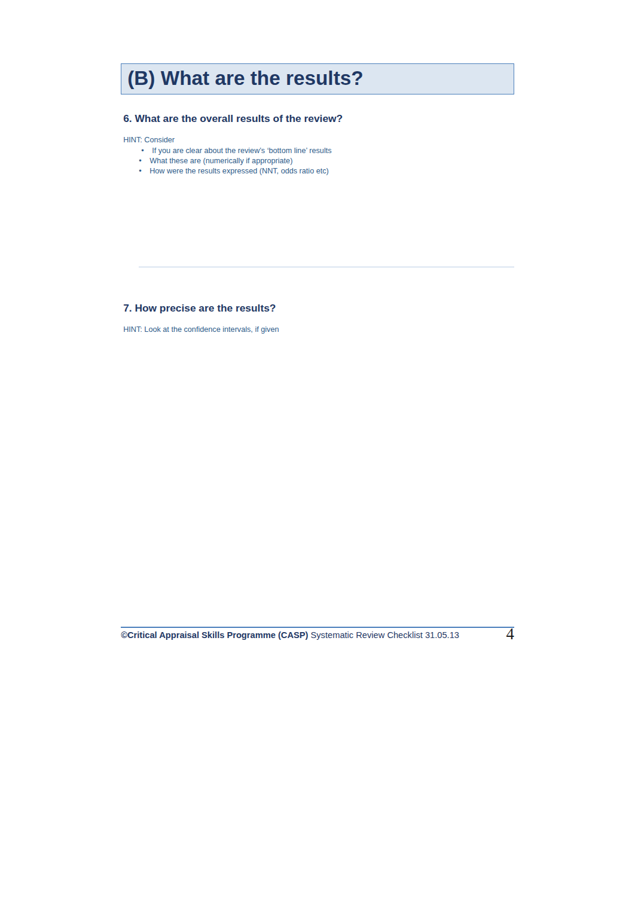(B) What are the results?
6. What are the overall results of the review?
HINT: Consider
If you are clear about the review’s ‘bottom line’ results
What these are (numerically if appropriate)
How were the results expressed (NNT, odds ratio etc)
7. How precise are the results?
HINT: Look at the confidence intervals, if given
©Critical Appraisal Skills Programme (CASP) Systematic Review Checklist 31.05.13
4